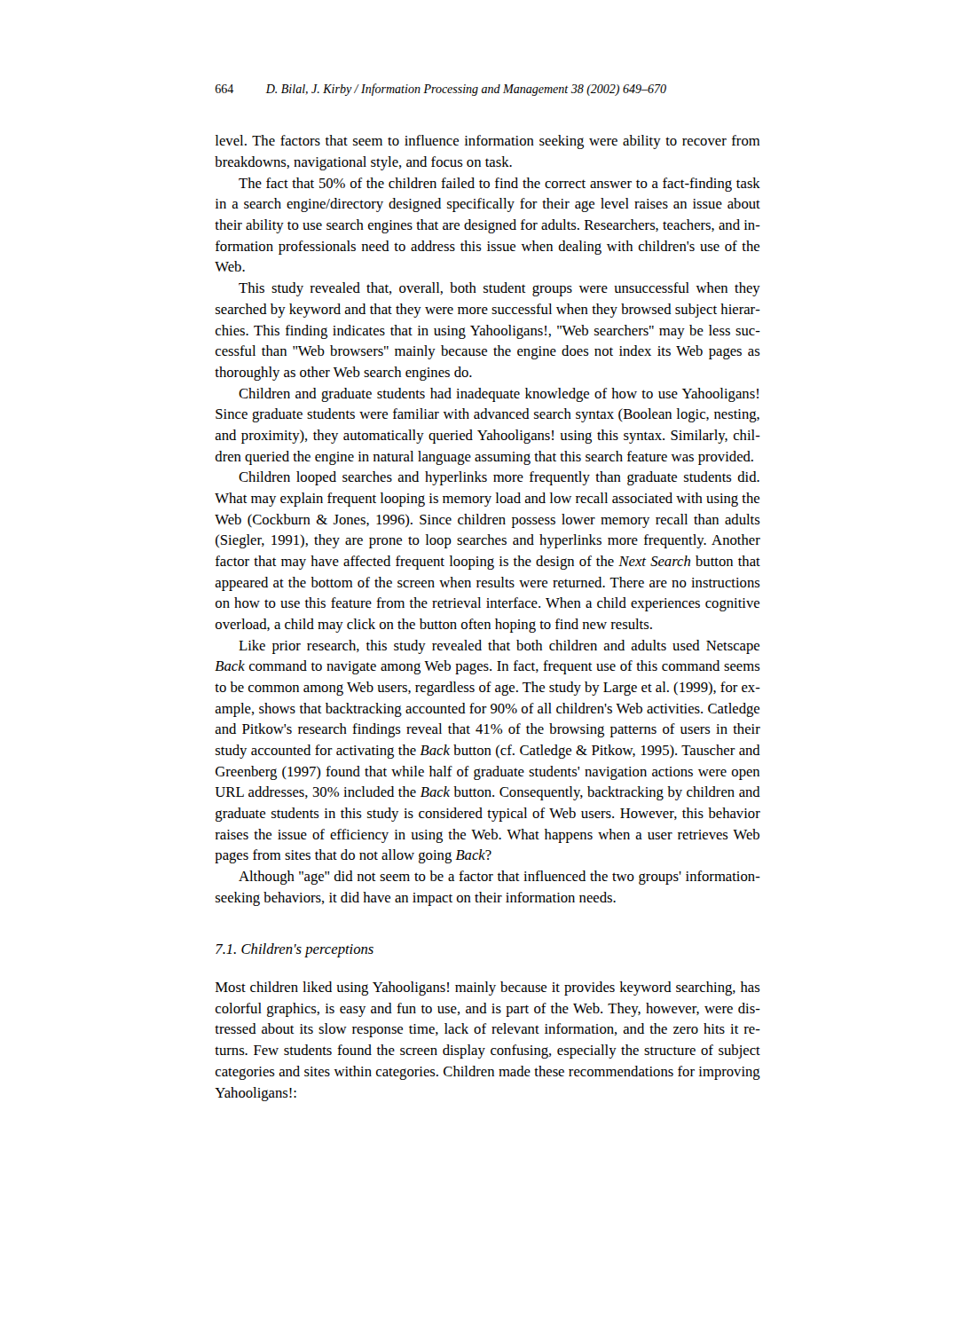664 D. Bilal, J. Kirby / Information Processing and Management 38 (2002) 649–670
level. The factors that seem to influence information seeking were ability to recover from breakdowns, navigational style, and focus on task.
The fact that 50% of the children failed to find the correct answer to a fact-finding task in a search engine/directory designed specifically for their age level raises an issue about their ability to use search engines that are designed for adults. Researchers, teachers, and information professionals need to address this issue when dealing with children's use of the Web.
This study revealed that, overall, both student groups were unsuccessful when they searched by keyword and that they were more successful when they browsed subject hierarchies. This finding indicates that in using Yahooligans!, ''Web searchers'' may be less successful than ''Web browsers'' mainly because the engine does not index its Web pages as thoroughly as other Web search engines do.
Children and graduate students had inadequate knowledge of how to use Yahooligans! Since graduate students were familiar with advanced search syntax (Boolean logic, nesting, and proximity), they automatically queried Yahooligans! using this syntax. Similarly, children queried the engine in natural language assuming that this search feature was provided.
Children looped searches and hyperlinks more frequently than graduate students did. What may explain frequent looping is memory load and low recall associated with using the Web (Cockburn & Jones, 1996). Since children possess lower memory recall than adults (Siegler, 1991), they are prone to loop searches and hyperlinks more frequently. Another factor that may have affected frequent looping is the design of the Next Search button that appeared at the bottom of the screen when results were returned. There are no instructions on how to use this feature from the retrieval interface. When a child experiences cognitive overload, a child may click on the button often hoping to find new results.
Like prior research, this study revealed that both children and adults used Netscape Back command to navigate among Web pages. In fact, frequent use of this command seems to be common among Web users, regardless of age. The study by Large et al. (1999), for example, shows that backtracking accounted for 90% of all children's Web activities. Catledge and Pitkow's research findings reveal that 41% of the browsing patterns of users in their study accounted for activating the Back button (cf. Catledge & Pitkow, 1995). Tauscher and Greenberg (1997) found that while half of graduate students' navigation actions were open URL addresses, 30% included the Back button. Consequently, backtracking by children and graduate students in this study is considered typical of Web users. However, this behavior raises the issue of efficiency in using the Web. What happens when a user retrieves Web pages from sites that do not allow going Back?
Although ''age'' did not seem to be a factor that influenced the two groups' information-seeking behaviors, it did have an impact on their information needs.
7.1. Children's perceptions
Most children liked using Yahooligans! mainly because it provides keyword searching, has colorful graphics, is easy and fun to use, and is part of the Web. They, however, were distressed about its slow response time, lack of relevant information, and the zero hits it returns. Few students found the screen display confusing, especially the structure of subject categories and sites within categories. Children made these recommendations for improving Yahooligans!: